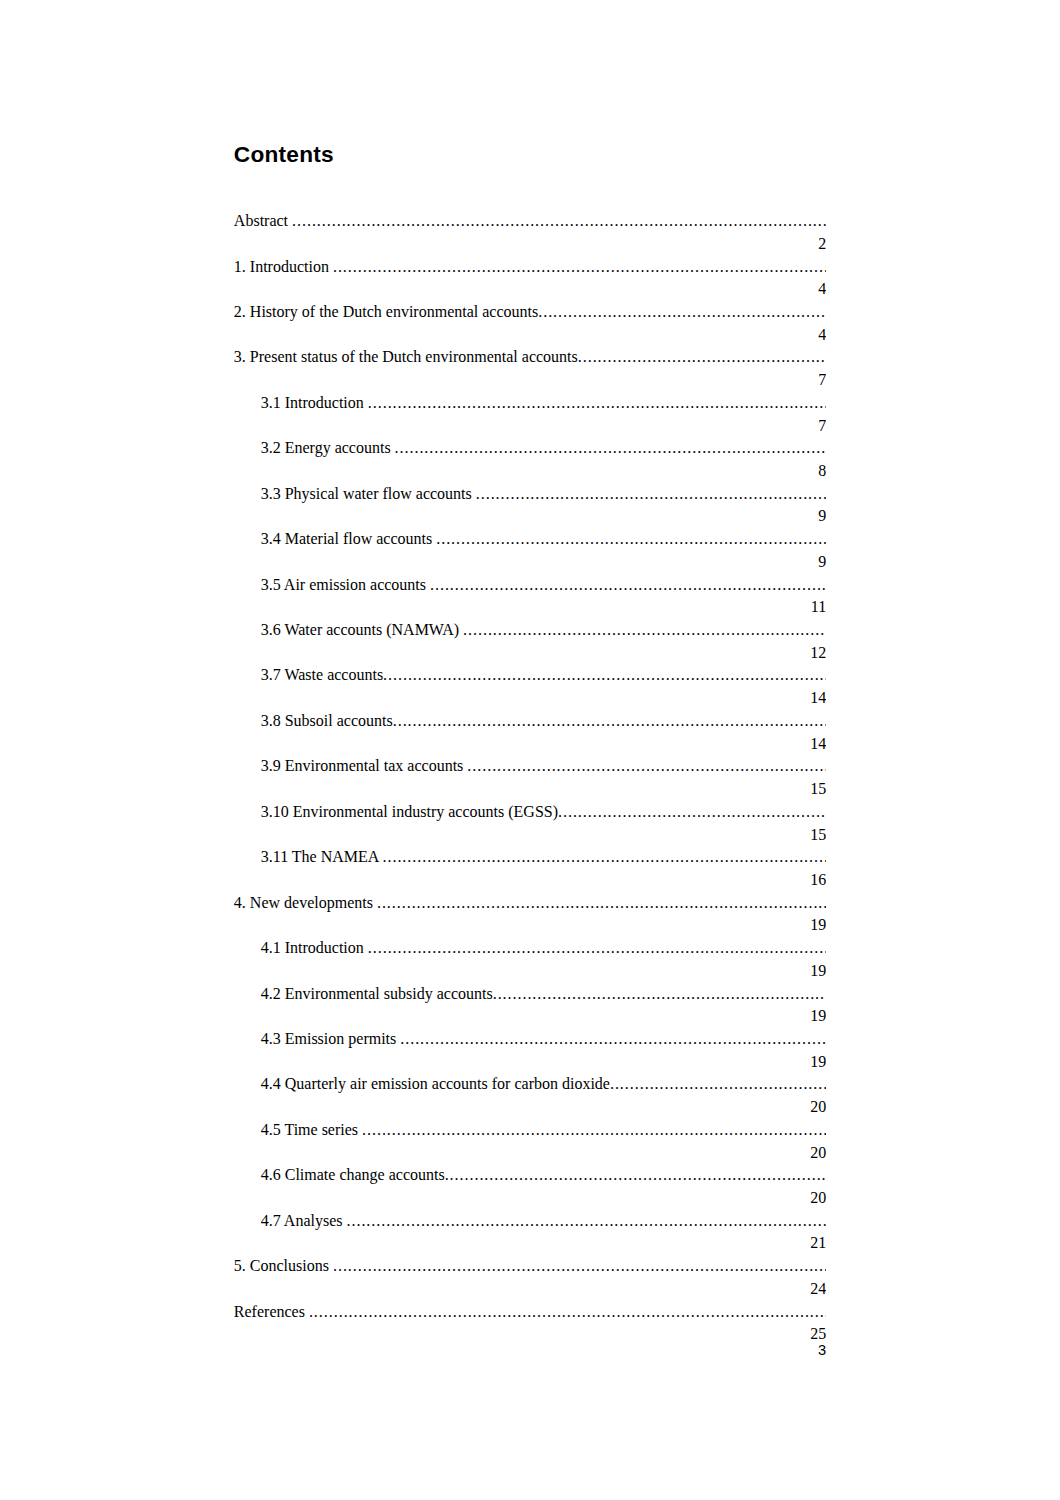Contents
Abstract ......................................................................................................................................... 2
1. Introduction ................................................................................................................................. 4
2. History of the Dutch environmental accounts............................................................................. 4
3. Present status of the Dutch environmental accounts..................................................................... 7
3.1 Introduction ..................................................................................................................... 7
3.2 Energy accounts ................................................................................................................ 8
3.3 Physical water flow accounts ................................................................................................ 9
3.4 Material flow accounts ......................................................................................................... 9
3.5 Air emission accounts ........................................................................................................ 11
3.6 Water accounts (NAMWA) ............................................................................................... 12
3.7 Waste accounts................................................................................................................. 14
3.8 Subsoil accounts............................................................................................................... 14
3.9 Environmental tax accounts ............................................................................................... 15
3.10 Environmental industry accounts (EGSS)....................................................................... 15
3.11 The NAMEA ................................................................................................................. 16
4. New developments ................................................................................................................. 19
4.1 Introduction ................................................................................................................... 19
4.2 Environmental subsidy accounts....................................................................................... 19
4.3 Emission permits .............................................................................................................. 19
4.4 Quarterly air emission accounts for carbon dioxide............................................................ 20
4.5 Time series ..................................................................................................................... 20
4.6 Climate change accounts.................................................................................................. 20
4.7 Analyses ......................................................................................................................... 21
5. Conclusions ........................................................................................................................... 24
References ................................................................................................................................. 25
3